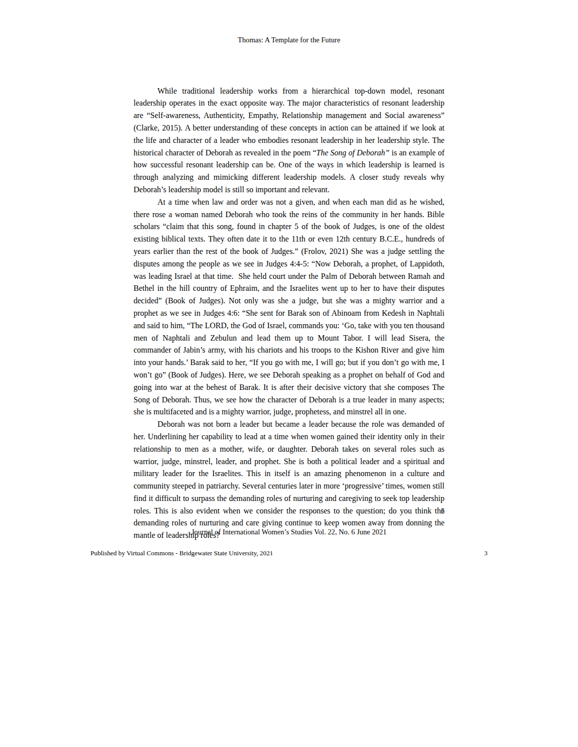Thomas: A Template for the Future
While traditional leadership works from a hierarchical top-down model, resonant leadership operates in the exact opposite way. The major characteristics of resonant leadership are “Self-awareness, Authenticity, Empathy, Relationship management and Social awareness” (Clarke, 2015). A better understanding of these concepts in action can be attained if we look at the life and character of a leader who embodies resonant leadership in her leadership style. The historical character of Deborah as revealed in the poem “The Song of Deborah” is an example of how successful resonant leadership can be. One of the ways in which leadership is learned is through analyzing and mimicking different leadership models. A closer study reveals why Deborah’s leadership model is still so important and relevant.
At a time when law and order was not a given, and when each man did as he wished, there rose a woman named Deborah who took the reins of the community in her hands. Bible scholars “claim that this song, found in chapter 5 of the book of Judges, is one of the oldest existing biblical texts. They often date it to the 11th or even 12th century B.C.E., hundreds of years earlier than the rest of the book of Judges.” (Frolov, 2021) She was a judge settling the disputes among the people as we see in Judges 4:4-5: “Now Deborah, a prophet, of Lappidoth, was leading Israel at that time. She held court under the Palm of Deborah between Ramah and Bethel in the hill country of Ephraim, and the Israelites went up to her to have their disputes decided” (Book of Judges). Not only was she a judge, but she was a mighty warrior and a prophet as we see in Judges 4:6: “She sent for Barak son of Abinoam from Kedesh in Naphtali and said to him, “The LORD, the God of Israel, commands you: ‘Go, take with you ten thousand men of Naphtali and Zebulun and lead them up to Mount Tabor. I will lead Sisera, the commander of Jabin’s army, with his chariots and his troops to the Kishon River and give him into your hands.’ Barak said to her, “If you go with me, I will go; but if you don’t go with me, I won’t go” (Book of Judges). Here, we see Deborah speaking as a prophet on behalf of God and going into war at the behest of Barak. It is after their decisive victory that she composes The Song of Deborah. Thus, we see how the character of Deborah is a true leader in many aspects; she is multifaceted and is a mighty warrior, judge, prophetess, and minstrel all in one.
Deborah was not born a leader but became a leader because the role was demanded of her. Underlining her capability to lead at a time when women gained their identity only in their relationship to men as a mother, wife, or daughter. Deborah takes on several roles such as warrior, judge, minstrel, leader, and prophet. She is both a political leader and a spiritual and military leader for the Israelites. This in itself is an amazing phenomenon in a culture and community steeped in patriarchy. Several centuries later in more ‘progressive’ times, women still find it difficult to surpass the demanding roles of nurturing and caregiving to seek top leadership roles. This is also evident when we consider the responses to the question; do you think the demanding roles of nurturing and care giving continue to keep women away from donning the mantle of leadership roles?
5
Journal of International Women’s Studies Vol. 22, No. 6 June 2021
Published by Virtual Commons - Bridgewater State University, 2021 3